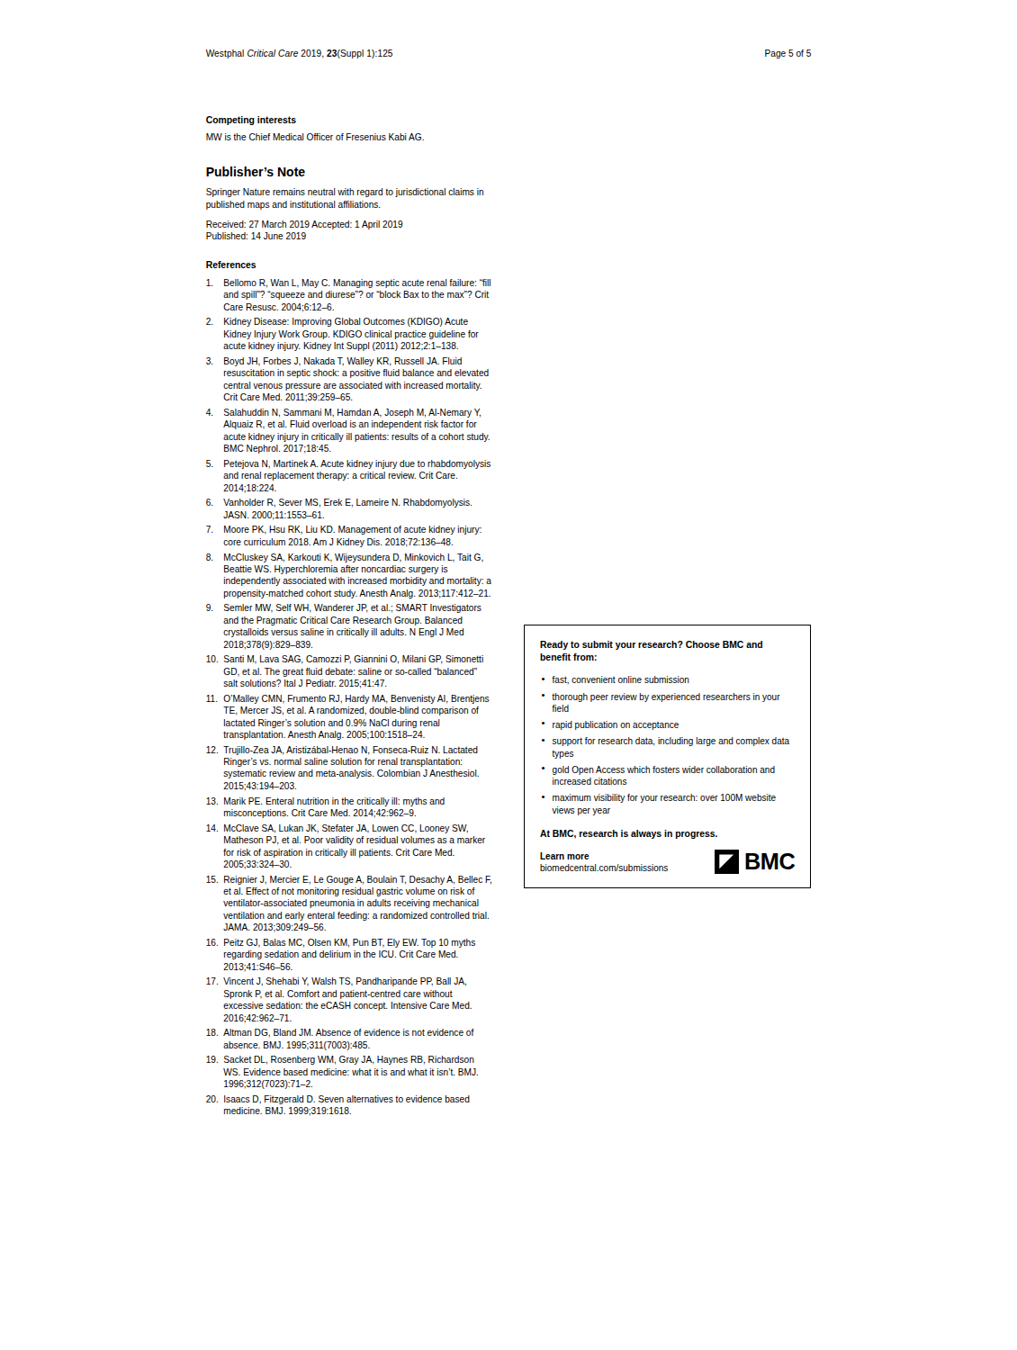Westphal Critical Care 2019, 23(Suppl 1):125
Page 5 of 5
Competing interests
MW is the Chief Medical Officer of Fresenius Kabi AG.
Publisher’s Note
Springer Nature remains neutral with regard to jurisdictional claims in published maps and institutional affiliations.
Received: 27 March 2019 Accepted: 1 April 2019
Published: 14 June 2019
References
Bellomo R, Wan L, May C. Managing septic acute renal failure: “fill and spill”? “squeeze and diurese”? or “block Bax to the max”? Crit Care Resusc. 2004;6:12–6.
Kidney Disease: Improving Global Outcomes (KDIGO) Acute Kidney Injury Work Group. KDIGO clinical practice guideline for acute kidney injury. Kidney Int Suppl (2011) 2012;2:1–138.
Boyd JH, Forbes J, Nakada T, Walley KR, Russell JA. Fluid resuscitation in septic shock: a positive fluid balance and elevated central venous pressure are associated with increased mortality. Crit Care Med. 2011;39:259–65.
Salahuddin N, Sammani M, Hamdan A, Joseph M, Al-Nemary Y, Alquaiz R, et al. Fluid overload is an independent risk factor for acute kidney injury in critically ill patients: results of a cohort study. BMC Nephrol. 2017;18:45.
Petejova N, Martinek A. Acute kidney injury due to rhabdomyolysis and renal replacement therapy: a critical review. Crit Care. 2014;18:224.
Vanholder R, Sever MS, Erek E, Lameire N. Rhabdomyolysis. JASN. 2000;11:1553–61.
Moore PK, Hsu RK, Liu KD. Management of acute kidney injury: core curriculum 2018. Am J Kidney Dis. 2018;72:136–48.
McCluskey SA, Karkouti K, Wijeysundera D, Minkovich L, Tait G, Beattie WS. Hyperchloremia after noncardiac surgery is independently associated with increased morbidity and mortality: a propensity-matched cohort study. Anesth Analg. 2013;117:412–21.
Semler MW, Self WH, Wanderer JP, et al.; SMART Investigators and the Pragmatic Critical Care Research Group. Balanced crystalloids versus saline in critically ill adults. N Engl J Med 2018;378(9):829–839.
Santi M, Lava SAG, Camozzi P, Giannini O, Milani GP, Simonetti GD, et al. The great fluid debate: saline or so-called “balanced” salt solutions? Ital J Pediatr. 2015;41:47.
O’Malley CMN, Frumento RJ, Hardy MA, Benvenisty AI, Brentjens TE, Mercer JS, et al. A randomized, double-blind comparison of lactated Ringer’s solution and 0.9% NaCl during renal transplantation. Anesth Analg. 2005;100:1518–24.
Trujillo-Zea JA, Aristizábal-Henao N, Fonseca-Ruiz N. Lactated Ringer’s vs. normal saline solution for renal transplantation: systematic review and meta-analysis. Colombian J Anesthesiol. 2015;43:194–203.
Marik PE. Enteral nutrition in the critically ill: myths and misconceptions. Crit Care Med. 2014;42:962–9.
McClave SA, Lukan JK, Stefater JA, Lowen CC, Looney SW, Matheson PJ, et al. Poor validity of residual volumes as a marker for risk of aspiration in critically ill patients. Crit Care Med. 2005;33:324–30.
Reignier J, Mercier E, Le Gouge A, Boulain T, Desachy A, Bellec F, et al. Effect of not monitoring residual gastric volume on risk of ventilator-associated pneumonia in adults receiving mechanical ventilation and early enteral feeding: a randomized controlled trial. JAMA. 2013;309:249–56.
Peitz GJ, Balas MC, Olsen KM, Pun BT, Ely EW. Top 10 myths regarding sedation and delirium in the ICU. Crit Care Med. 2013;41:S46–56.
Vincent J, Shehabi Y, Walsh TS, Pandharipande PP, Ball JA, Spronk P, et al. Comfort and patient-centred care without excessive sedation: the eCASH concept. Intensive Care Med. 2016;42:962–71.
Altman DG, Bland JM. Absence of evidence is not evidence of absence. BMJ. 1995;311(7003):485.
Sacket DL, Rosenberg WM, Gray JA, Haynes RB, Richardson WS. Evidence based medicine: what it is and what it isn’t. BMJ. 1996;312(7023):71–2.
Isaacs D, Fitzgerald D. Seven alternatives to evidence based medicine. BMJ. 1999;319:1618.
Ready to submit your research? Choose BMC and benefit from:
fast, convenient online submission
thorough peer review by experienced researchers in your field
rapid publication on acceptance
support for research data, including large and complex data types
gold Open Access which fosters wider collaboration and increased citations
maximum visibility for your research: over 100M website views per year
At BMC, research is always in progress.
Learn more biomedcentral.com/submissions
BMC